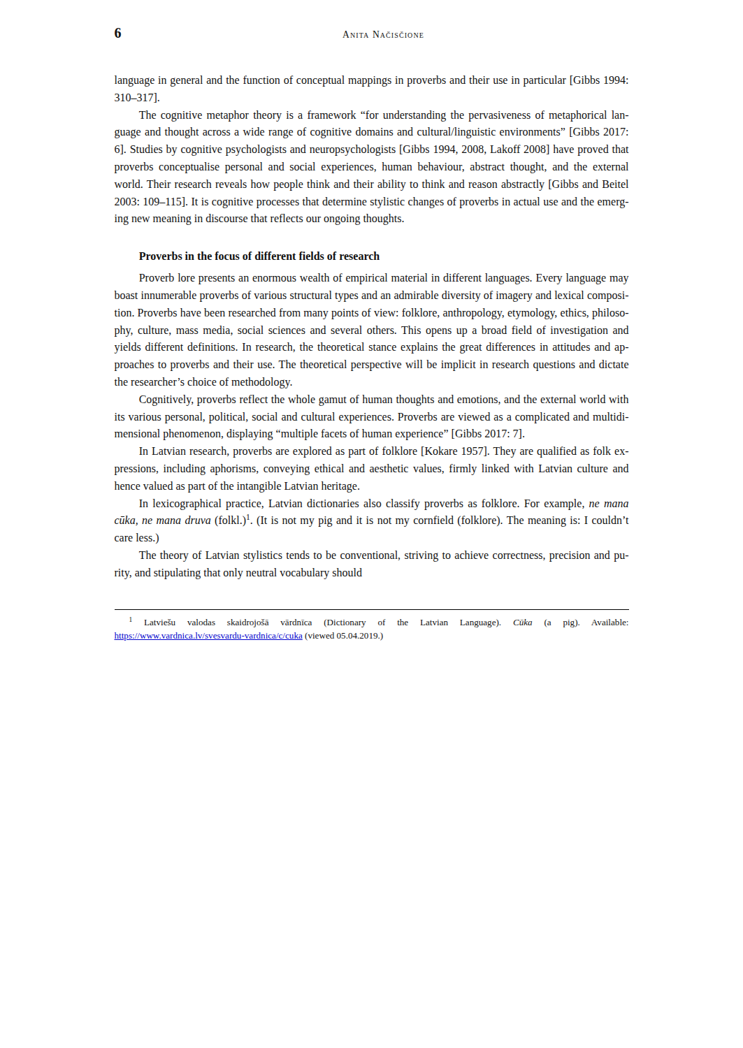6 Anita Načisčione
language in general and the function of conceptual mappings in proverbs and their use in particular [Gibbs 1994: 310–317].
The cognitive metaphor theory is a framework “for understanding the pervasiveness of metaphorical language and thought across a wide range of cognitive domains and cultural/linguistic environments” [Gibbs 2017: 6]. Studies by cognitive psychologists and neuropsychologists [Gibbs 1994, 2008, Lakoff 2008] have proved that proverbs conceptualise personal and social experiences, human behaviour, abstract thought, and the external world. Their research reveals how people think and their ability to think and reason abstractly [Gibbs and Beitel 2003: 109–115]. It is cognitive processes that determine stylistic changes of proverbs in actual use and the emerging new meaning in discourse that reflects our ongoing thoughts.
Proverbs in the focus of different fields of research
Proverb lore presents an enormous wealth of empirical material in different languages. Every language may boast innumerable proverbs of various structural types and an admirable diversity of imagery and lexical composition. Proverbs have been researched from many points of view: folklore, anthropology, etymology, ethics, philosophy, culture, mass media, social sciences and several others. This opens up a broad field of investigation and yields different definitions. In research, the theoretical stance explains the great differences in attitudes and approaches to proverbs and their use. The theoretical perspective will be implicit in research questions and dictate the researcher’s choice of methodology.
Cognitively, proverbs reflect the whole gamut of human thoughts and emotions, and the external world with its various personal, political, social and cultural experiences. Proverbs are viewed as a complicated and multidimensional phenomenon, displaying “multiple facets of human experience” [Gibbs 2017: 7].
In Latvian research, proverbs are explored as part of folklore [Kokare 1957]. They are qualified as folk expressions, including aphorisms, conveying ethical and aesthetic values, firmly linked with Latvian culture and hence valued as part of the intangible Latvian heritage.
In lexicographical practice, Latvian dictionaries also classify proverbs as folklore. For example, ne mana cūka, ne mana druva (folkl.)1. (It is not my pig and it is not my cornfield (folklore). The meaning is: I couldn’t care less.)
The theory of Latvian stylistics tends to be conventional, striving to achieve correctness, precision and purity, and stipulating that only neutral vocabulary should
1 Latviešu valodas skaidrojošā vārdnīca (Dictionary of the Latvian Language). Cūka (a pig). Available: https://www.vardnica.lv/svesvardu-vardnica/c/cuka (viewed 05.04.2019.)